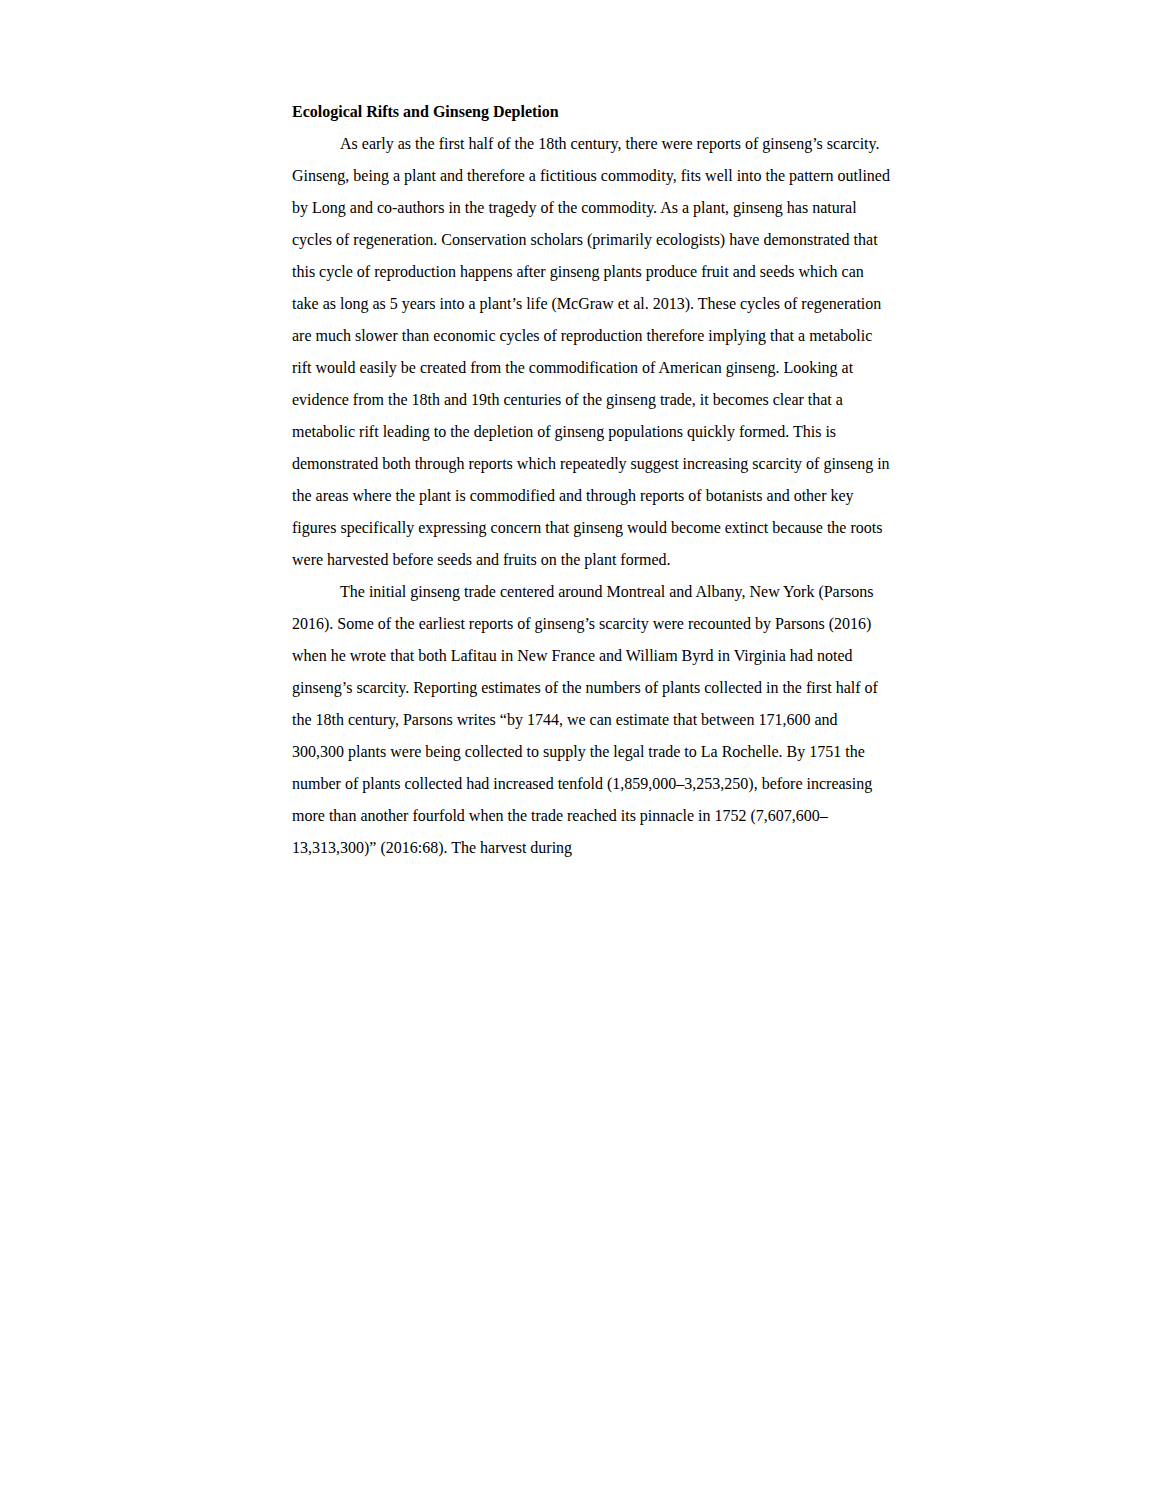Ecological Rifts and Ginseng Depletion
As early as the first half of the 18th century, there were reports of ginseng’s scarcity. Ginseng, being a plant and therefore a fictitious commodity, fits well into the pattern outlined by Long and co-authors in the tragedy of the commodity. As a plant, ginseng has natural cycles of regeneration. Conservation scholars (primarily ecologists) have demonstrated that this cycle of reproduction happens after ginseng plants produce fruit and seeds which can take as long as 5 years into a plant’s life (McGraw et al. 2013). These cycles of regeneration are much slower than economic cycles of reproduction therefore implying that a metabolic rift would easily be created from the commodification of American ginseng. Looking at evidence from the 18th and 19th centuries of the ginseng trade, it becomes clear that a metabolic rift leading to the depletion of ginseng populations quickly formed. This is demonstrated both through reports which repeatedly suggest increasing scarcity of ginseng in the areas where the plant is commodified and through reports of botanists and other key figures specifically expressing concern that ginseng would become extinct because the roots were harvested before seeds and fruits on the plant formed.
The initial ginseng trade centered around Montreal and Albany, New York (Parsons 2016). Some of the earliest reports of ginseng’s scarcity were recounted by Parsons (2016) when he wrote that both Lafitau in New France and William Byrd in Virginia had noted ginseng’s scarcity. Reporting estimates of the numbers of plants collected in the first half of the 18th century, Parsons writes “by 1744, we can estimate that between 171,600 and 300,300 plants were being collected to supply the legal trade to La Rochelle. By 1751 the number of plants collected had increased tenfold (1,859,000–3,253,250), before increasing more than another fourfold when the trade reached its pinnacle in 1752 (7,607,600–13,313,300)” (2016:68). The harvest during